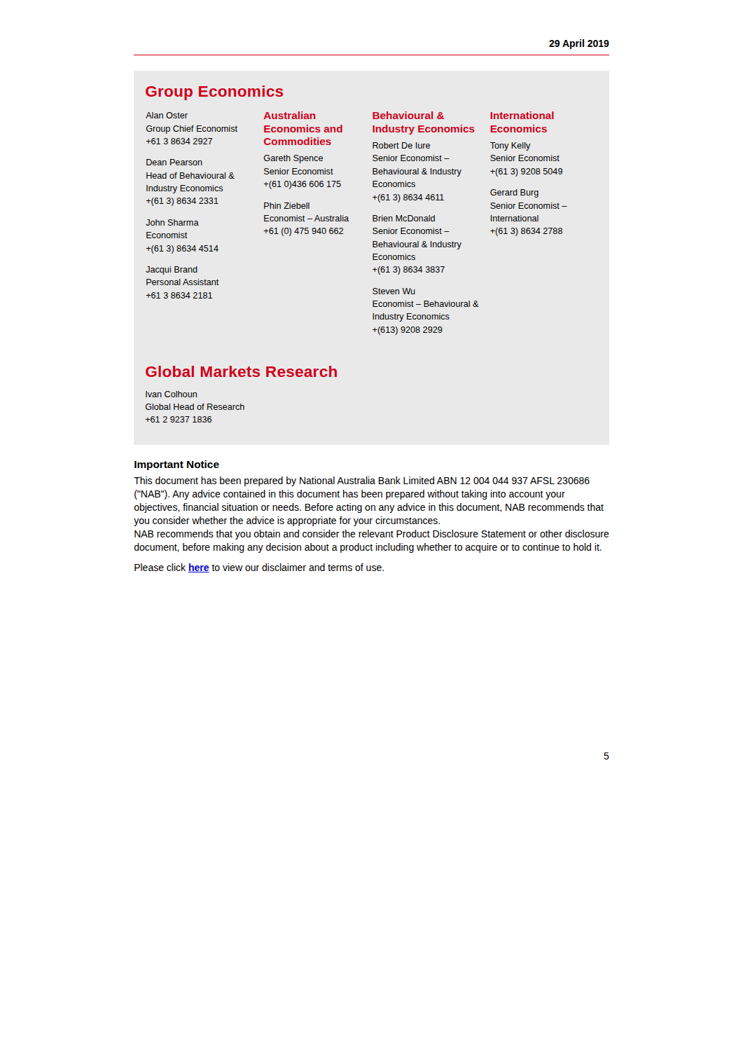29 April 2019
Group Economics
| Alan Oster Group Chief Economist +61 3 8634 2927 Dean Pearson Head of Behavioural & Industry Economics +(61 3) 8634 2331 John Sharma Economist +(61 3) 8634 4514 Jacqui Brand Personal Assistant +61 3 8634 2181 | Australian Economics and Commodities Gareth Spence Senior Economist +(61 0)436 606 175 Phin Ziebell Economist – Australia +61 (0) 475 940 662 | Behavioural & Industry Economics Robert De Iure Senior Economist – Behavioural & Industry Economics +(61 3) 8634 4611 Brien McDonald Senior Economist – Behavioural & Industry Economics +(61 3) 8634 3837 Steven Wu Economist – Behavioural & Industry Economics +(613) 9208 2929 | International Economics Tony Kelly Senior Economist +(61 3) 9208 5049 Gerard Burg Senior Economist – International +(61 3) 8634 2788 |
Global Markets Research
Ivan Colhoun
Global Head of Research
+61 2 9237 1836
Important Notice
This document has been prepared by National Australia Bank Limited ABN 12 004 044 937 AFSL 230686 ("NAB"). Any advice contained in this document has been prepared without taking into account your objectives, financial situation or needs. Before acting on any advice in this document, NAB recommends that you consider whether the advice is appropriate for your circumstances.
NAB recommends that you obtain and consider the relevant Product Disclosure Statement or other disclosure document, before making any decision about a product including whether to acquire or to continue to hold it.
Please click here to view our disclaimer and terms of use.
5